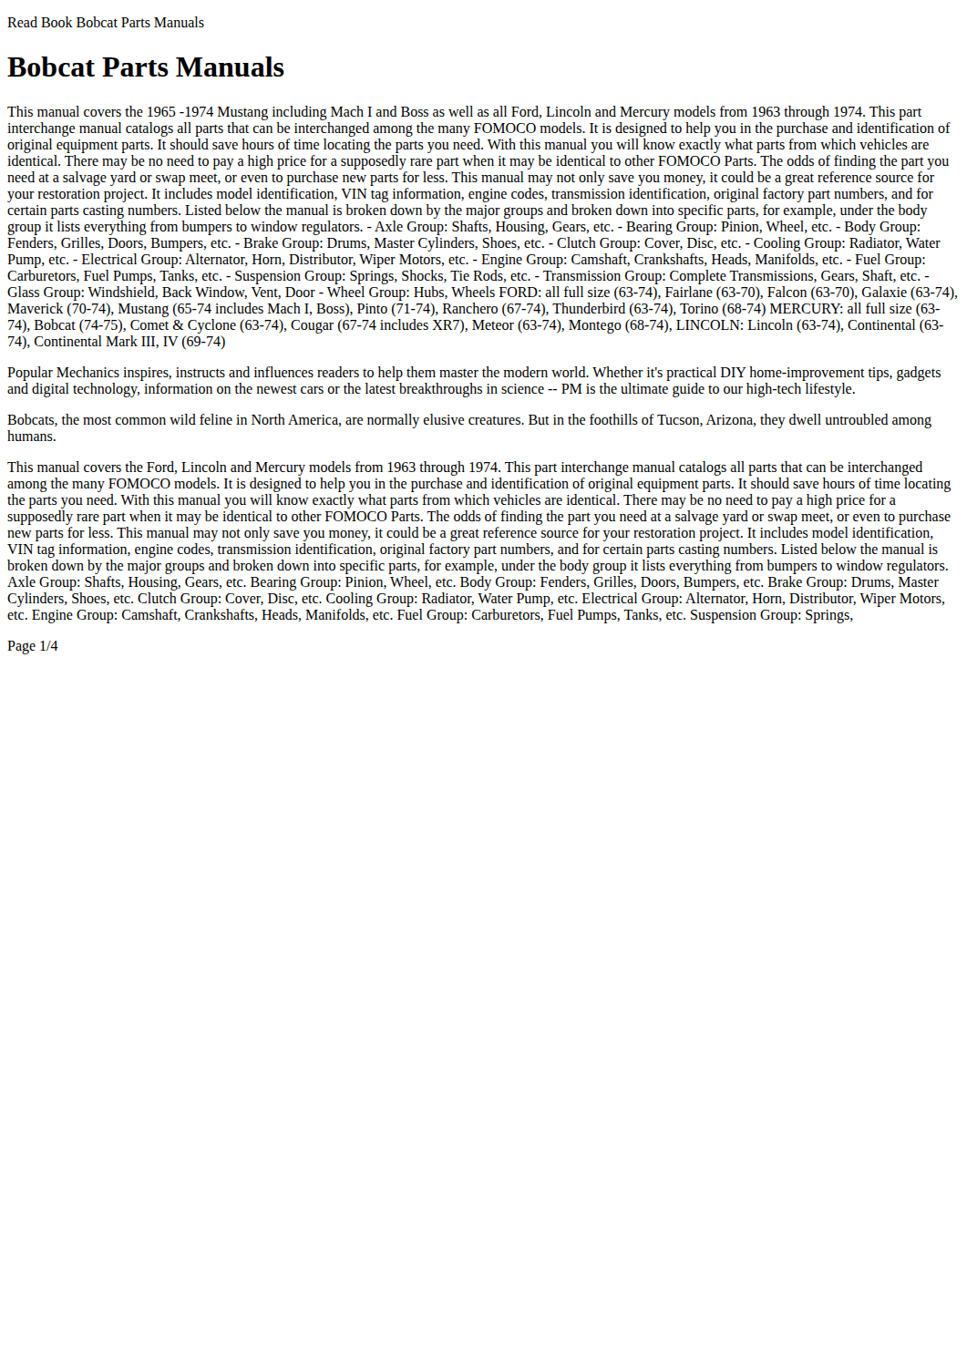Read Book Bobcat Parts Manuals
Bobcat Parts Manuals
This manual covers the 1965 -1974 Mustang including Mach I and Boss as well as all Ford, Lincoln and Mercury models from 1963 through 1974. This part interchange manual catalogs all parts that can be interchanged among the many FOMOCO models. It is designed to help you in the purchase and identification of original equipment parts. It should save hours of time locating the parts you need. With this manual you will know exactly what parts from which vehicles are identical. There may be no need to pay a high price for a supposedly rare part when it may be identical to other FOMOCO Parts. The odds of finding the part you need at a salvage yard or swap meet, or even to purchase new parts for less. This manual may not only save you money, it could be a great reference source for your restoration project. It includes model identification, VIN tag information, engine codes, transmission identification, original factory part numbers, and for certain parts casting numbers. Listed below the manual is broken down by the major groups and broken down into specific parts, for example, under the body group it lists everything from bumpers to window regulators. - Axle Group: Shafts, Housing, Gears, etc. - Bearing Group: Pinion, Wheel, etc. - Body Group: Fenders, Grilles, Doors, Bumpers, etc. - Brake Group: Drums, Master Cylinders, Shoes, etc. - Clutch Group: Cover, Disc, etc. - Cooling Group: Radiator, Water Pump, etc. - Electrical Group: Alternator, Horn, Distributor, Wiper Motors, etc. - Engine Group: Camshaft, Crankshafts, Heads, Manifolds, etc. - Fuel Group: Carburetors, Fuel Pumps, Tanks, etc. - Suspension Group: Springs, Shocks, Tie Rods, etc. - Transmission Group: Complete Transmissions, Gears, Shaft, etc. - Glass Group: Windshield, Back Window, Vent, Door - Wheel Group: Hubs, Wheels FORD: all full size (63-74), Fairlane (63-70), Falcon (63-70), Galaxie (63-74), Maverick (70-74), Mustang (65-74 includes Mach I, Boss), Pinto (71-74), Ranchero (67-74), Thunderbird (63-74), Torino (68-74) MERCURY: all full size (63-74), Bobcat (74-75), Comet & Cyclone (63-74), Cougar (67-74 includes XR7), Meteor (63-74), Montego (68-74), LINCOLN: Lincoln (63-74), Continental (63-74), Continental Mark III, IV (69-74)
Popular Mechanics inspires, instructs and influences readers to help them master the modern world. Whether it's practical DIY home-improvement tips, gadgets and digital technology, information on the newest cars or the latest breakthroughs in science -- PM is the ultimate guide to our high-tech lifestyle.
Bobcats, the most common wild feline in North America, are normally elusive creatures. But in the foothills of Tucson, Arizona, they dwell untroubled among humans.
This manual covers the Ford, Lincoln and Mercury models from 1963 through 1974. This part interchange manual catalogs all parts that can be interchanged among the many FOMOCO models. It is designed to help you in the purchase and identification of original equipment parts. It should save hours of time locating the parts you need. With this manual you will know exactly what parts from which vehicles are identical. There may be no need to pay a high price for a supposedly rare part when it may be identical to other FOMOCO Parts. The odds of finding the part you need at a salvage yard or swap meet, or even to purchase new parts for less. This manual may not only save you money, it could be a great reference source for your restoration project. It includes model identification, VIN tag information, engine codes, transmission identification, original factory part numbers, and for certain parts casting numbers. Listed below the manual is broken down by the major groups and broken down into specific parts, for example, under the body group it lists everything from bumpers to window regulators. Axle Group: Shafts, Housing, Gears, etc. Bearing Group: Pinion, Wheel, etc. Body Group: Fenders, Grilles, Doors, Bumpers, etc. Brake Group: Drums, Master Cylinders, Shoes, etc. Clutch Group: Cover, Disc, etc. Cooling Group: Radiator, Water Pump, etc. Electrical Group: Alternator, Horn, Distributor, Wiper Motors, etc. Engine Group: Camshaft, Crankshafts, Heads, Manifolds, etc. Fuel Group: Carburetors, Fuel Pumps, Tanks, etc. Suspension Group: Springs,
Page 1/4